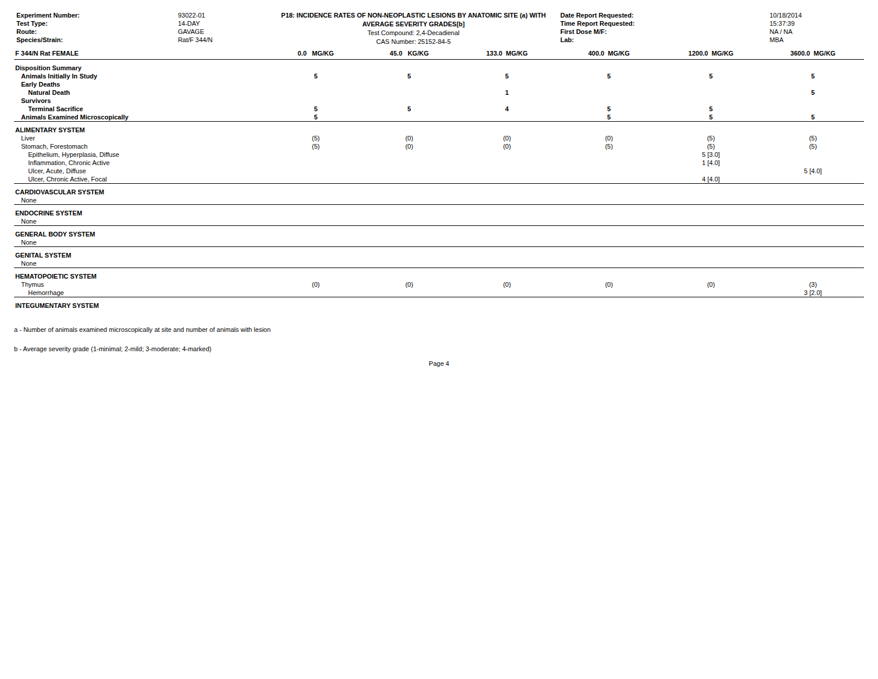| / Experiment Number: / 93022-01 / / Test Type: / 14-DAY / / Route: / GAVAGE / / Species/Strain: / Rat/F 344/N / | P18: INCIDENCE RATES OF NON-NEOPLASTIC LESIONS BY ANATOMIC SITE (a) WITH AVERAGE SEVERITY GRADES[b] Test Compound: 2,4-Decadienal CAS Number: 25152-84-5 | / Date Report Requested: / 10/18/2014 / / Time Report Requested: / 15:37:39 / / First Dose M/F: / NA / NA / / Lab: / MBA / |
| F 344/N Rat FEMALE | 0.0 MG/KG | 45.0 KG/KG | 133.0 MG/KG | 400.0 MG/KG | 1200.0 MG/KG | 3600.0 MG/KG |
| Disposition Summary | | | | | | |
| Animals Initially In Study | 5 | 5 | 5 | 5 | 5 | 5 |
| Early Deaths | | | | | | |
| Natural Death | | | 1 | | | 5 |
| Survivors | | | | | | |
| Terminal Sacrifice | 5 | 5 | 4 | 5 | 5 | |
| Animals Examined Microscopically | 5 | | | 5 | 5 | 5 |
| ALIMENTARY SYSTEM | | | | | | |
| Liver | (5) | (0) | (0) | (0) | (5) | (5) |
| Stomach, Forestomach | (5) | (0) | (0) | (5) | (5) | (5) |
| Epithelium, Hyperplasia, Diffuse | | | | | 5 [3.0] | |
| Inflammation, Chronic Active | | | | | 1 [4.0] | |
| Ulcer, Acute, Diffuse | | | | | | 5 [4.0] |
| Ulcer, Chronic Active, Focal | | | | | 4 [4.0] | |
| CARDIOVASCULAR SYSTEM | | | | | | |
| None | | | | | | |
| ENDOCRINE SYSTEM | | | | | | |
| None | | | | | | |
| GENERAL BODY SYSTEM | | | | | | |
| None | | | | | | |
| GENITAL SYSTEM | | | | | | |
| None | | | | | | |
| HEMATOPOIETIC SYSTEM | | | | | | |
| Thymus | (0) | (0) | (0) | (0) | (0) | (3) |
| Hemorrhage | | | | | | 3 [2.0] |
| INTEGUMENTARY SYSTEM | | | | | | |
a - Number of animals examined microscopically at site and number of animals with lesion
b - Average severity grade (1-minimal; 2-mild; 3-moderate; 4-marked)
Page 4